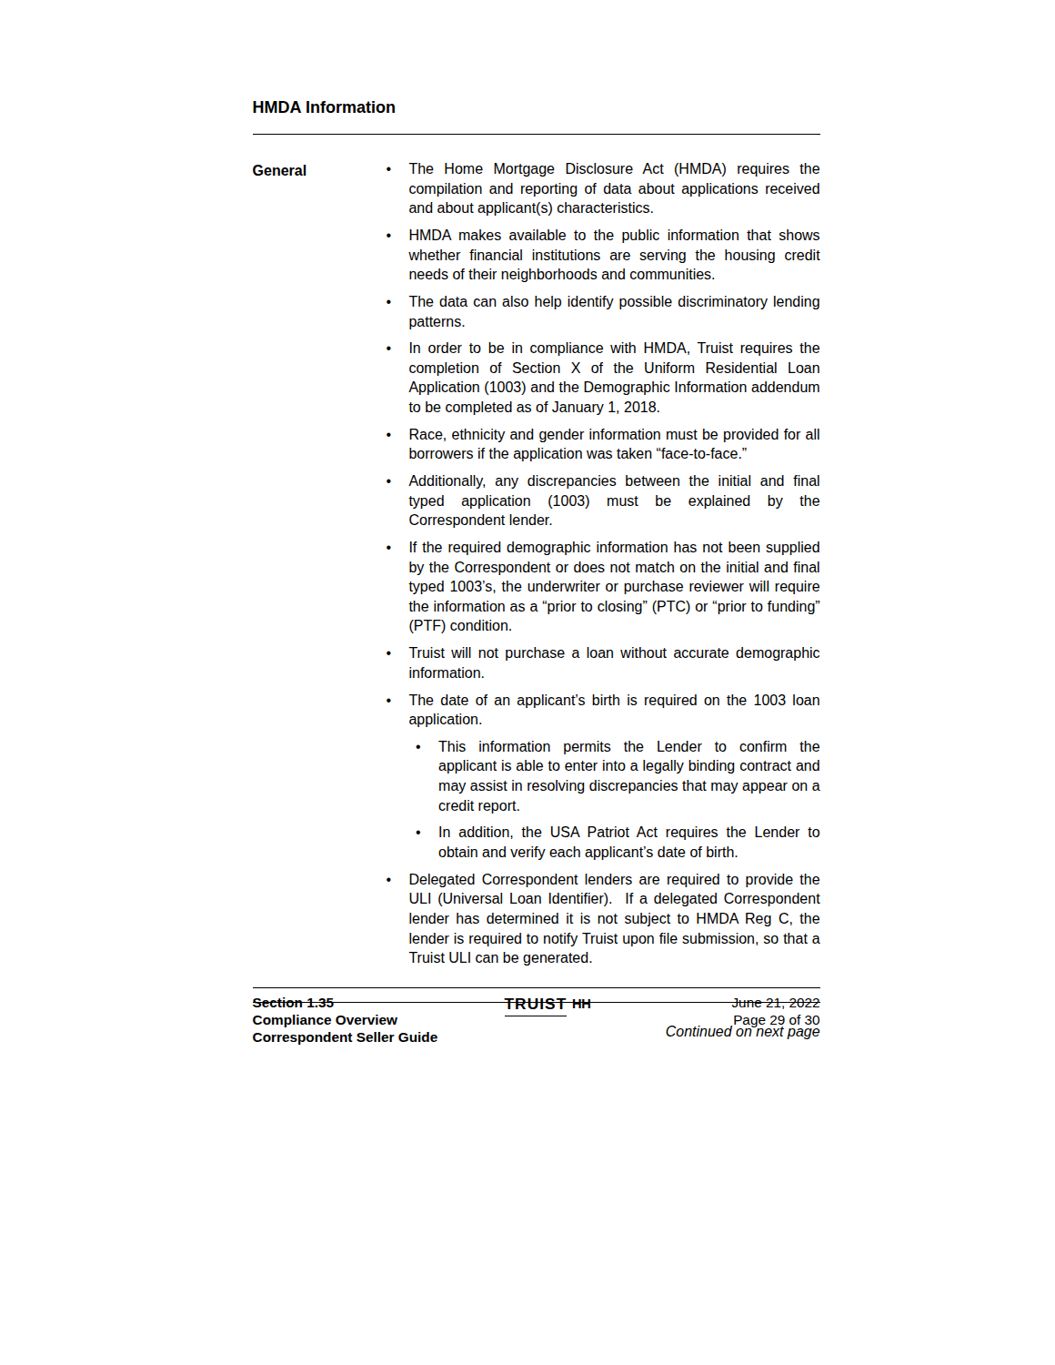HMDA Information
General
The Home Mortgage Disclosure Act (HMDA) requires the compilation and reporting of data about applications received and about applicant(s) characteristics.
HMDA makes available to the public information that shows whether financial institutions are serving the housing credit needs of their neighborhoods and communities.
The data can also help identify possible discriminatory lending patterns.
In order to be in compliance with HMDA, Truist requires the completion of Section X of the Uniform Residential Loan Application (1003) and the Demographic Information addendum to be completed as of January 1, 2018.
Race, ethnicity and gender information must be provided for all borrowers if the application was taken “face-to-face.”
Additionally, any discrepancies between the initial and final typed application (1003) must be explained by the Correspondent lender.
If the required demographic information has not been supplied by the Correspondent or does not match on the initial and final typed 1003’s, the underwriter or purchase reviewer will require the information as a “prior to closing” (PTC) or “prior to funding” (PTF) condition.
Truist will not purchase a loan without accurate demographic information.
The date of an applicant’s birth is required on the 1003 loan application.
This information permits the Lender to confirm the applicant is able to enter into a legally binding contract and may assist in resolving discrepancies that may appear on a credit report.
In addition, the USA Patriot Act requires the Lender to obtain and verify each applicant’s date of birth.
Delegated Correspondent lenders are required to provide the ULI (Universal Loan Identifier). If a delegated Correspondent lender has determined it is not subject to HMDA Reg C, the lender is required to notify Truist upon file submission, so that a Truist ULI can be generated.
Continued on next page
| Section 1.35 Compliance Overview Correspondent Seller Guide | TRUIST HH | June 21, 2022 Page 29 of 30 |